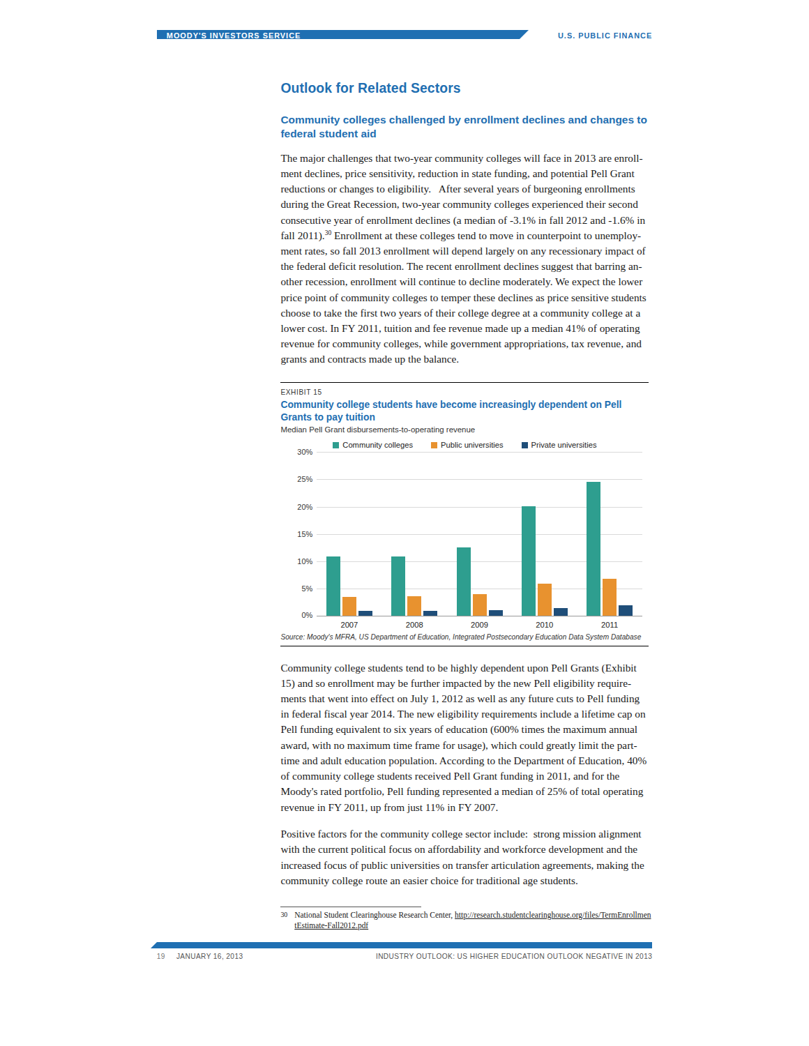MOODY'S INVESTORS SERVICE
U.S. PUBLIC FINANCE
Outlook for Related Sectors
Community colleges challenged by enrollment declines and changes to federal student aid
The major challenges that two-year community colleges will face in 2013 are enrollment declines, price sensitivity, reduction in state funding, and potential Pell Grant reductions or changes to eligibility. After several years of burgeoning enrollments during the Great Recession, two-year community colleges experienced their second consecutive year of enrollment declines (a median of -3.1% in fall 2012 and -1.6% in fall 2011).30 Enrollment at these colleges tend to move in counterpoint to unemployment rates, so fall 2013 enrollment will depend largely on any recessionary impact of the federal deficit resolution. The recent enrollment declines suggest that barring another recession, enrollment will continue to decline moderately. We expect the lower price point of community colleges to temper these declines as price sensitive students choose to take the first two years of their college degree at a community college at a lower cost. In FY 2011, tuition and fee revenue made up a median 41% of operating revenue for community colleges, while government appropriations, tax revenue, and grants and contracts made up the balance.
EXHIBIT 15
Community college students have become increasingly dependent on Pell Grants to pay tuition
Median Pell Grant disbursements-to-operating revenue
Community colleges Public universities Private universities
30%
25%
20%
15%
10%
5%
0%
2007
2008
2009
2010
2011
Source: Moody's MFRA, US Department of Education, Integrated Postsecondary Education Data System Database
Community college students tend to be highly dependent upon Pell Grants (Exhibit 15) and so enrollment may be further impacted by the new Pell eligibility requirements that went into effect on July 1, 2012 as well as any future cuts to Pell funding in federal fiscal year 2014. The new eligibility requirements include a lifetime cap on Pell funding equivalent to six years of education (600% times the maximum annual award, with no maximum time frame for usage), which could greatly limit the part-time and adult education population. According to the Department of Education, 40% of community college students received Pell Grant funding in 2011, and for the Moody's rated portfolio, Pell funding represented a median of 25% of total operating revenue in FY 2011, up from just 11% in FY 2007.
Positive factors for the community college sector include: strong mission alignment with the current political focus on affordability and workforce development and the increased focus of public universities on transfer articulation agreements, making the community college route an easier choice for traditional age students.
30 National Student Clearinghouse Research Center, http://research.studentclearinghouse.org/files/TermEnrollmentEstimate-Fall2012.pdf
19 JANUARY 16, 2013
INDUSTRY OUTLOOK: US HIGHER EDUCATION OUTLOOK NEGATIVE IN 2013